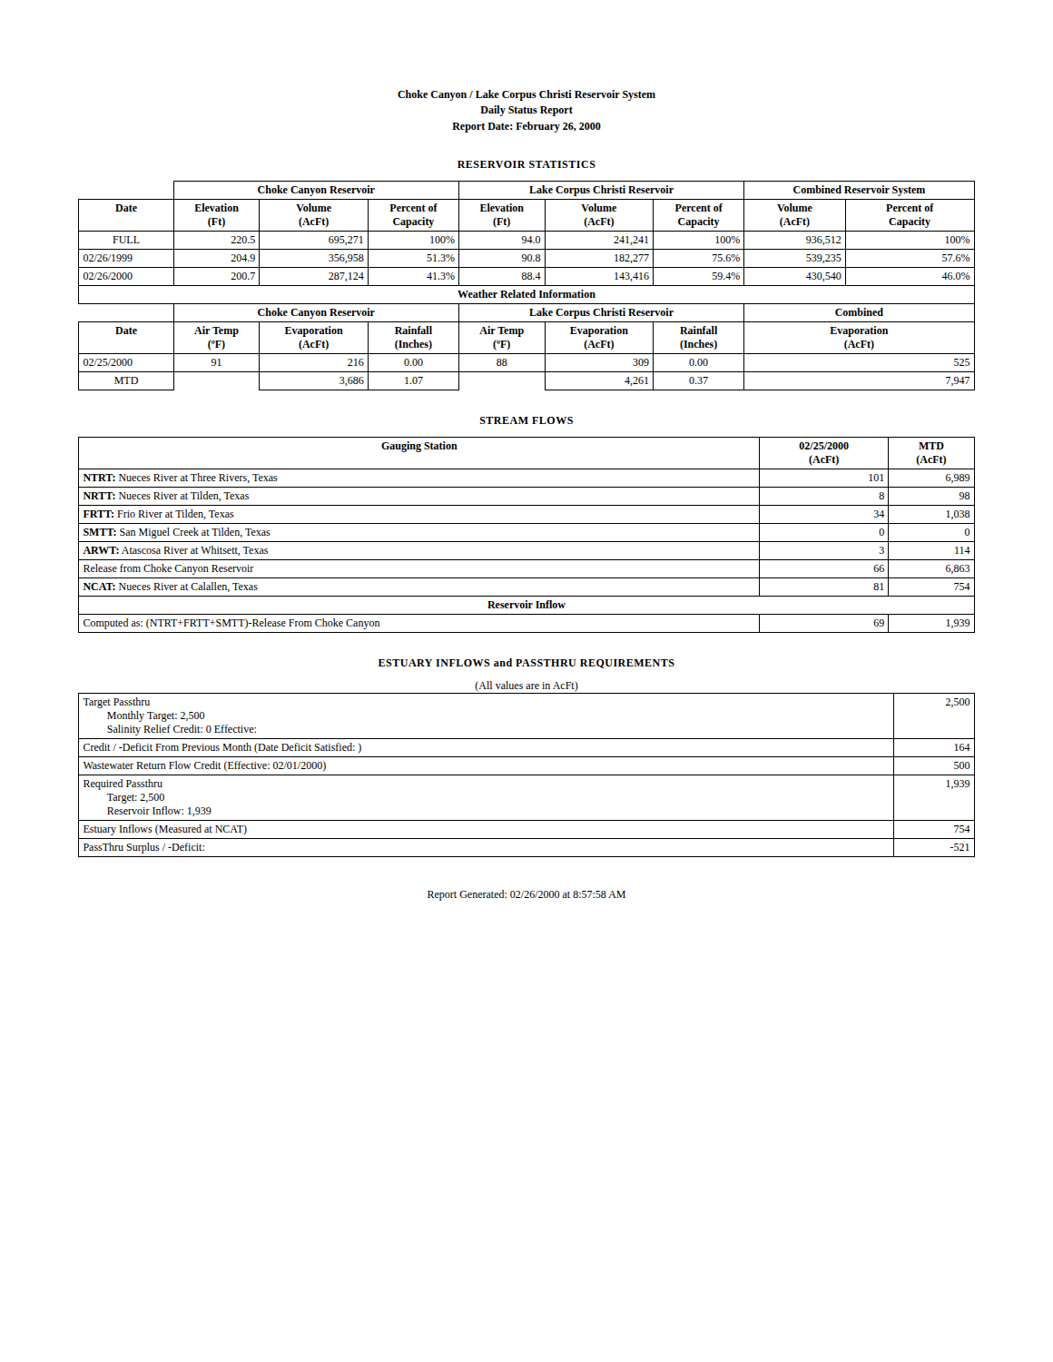Choke Canyon / Lake Corpus Christi Reservoir System
Daily Status Report
Report Date: February 26, 2000
RESERVOIR STATISTICS
| | Choke Canyon Reservoir | Lake Corpus Christi Reservoir | Combined Reservoir System |
| --- | --- | --- | --- |
| Date | Elevation (Ft) | Volume (AcFt) | Percent of Capacity | Elevation (Ft) | Volume (AcFt) | Percent of Capacity | Volume (AcFt) | Percent of Capacity |
| FULL | 220.5 | 695,271 | 100% | 94.0 | 241,241 | 100% | 936,512 | 100% |
| 02/26/1999 | 204.9 | 356,958 | 51.3% | 90.8 | 182,277 | 75.6% | 539,235 | 57.6% |
| 02/26/2000 | 200.7 | 287,124 | 41.3% | 88.4 | 143,416 | 59.4% | 430,540 | 46.0% |
| Weather Related Information |
| | Choke Canyon Reservoir | Lake Corpus Christi Reservoir | Combined |
| Date | Air Temp (ºF) | Evaporation (AcFt) | Rainfall (Inches) | Air Temp (ºF) | Evaporation (AcFt) | Rainfall (Inches) | Evaporation (AcFt) |
| 02/25/2000 | 91 | 216 | 0.00 | 88 | 309 | 0.00 | 525 |
| MTD | | 3,686 | 1.07 | | 4,261 | 0.37 | 7,947 |
STREAM FLOWS
| Gauging Station | 02/25/2000 (AcFt) | MTD (AcFt) |
| --- | --- | --- |
| NTRT: Nueces River at Three Rivers, Texas | 101 | 6,989 |
| NRTT: Nueces River at Tilden, Texas | 8 | 98 |
| FRTT: Frio River at Tilden, Texas | 34 | 1,038 |
| SMTT: San Miguel Creek at Tilden, Texas | 0 | 0 |
| ARWT: Atascosa River at Whitsett, Texas | 3 | 114 |
| Release from Choke Canyon Reservoir | 66 | 6,863 |
| NCAT: Nueces River at Calallen, Texas | 81 | 754 |
| Reservoir Inflow |
| Computed as: (NTRT+FRTT+SMTT)-Release From Choke Canyon | 69 | 1,939 |
ESTUARY INFLOWS and PASSTHRU REQUIREMENTS
(All values are in AcFt)
| Target Passthru Monthly Target: 2,500 Salinity Relief Credit: 0 Effective: | 2,500 |
| Credit / -Deficit From Previous Month (Date Deficit Satisfied: ) | 164 |
| Wastewater Return Flow Credit (Effective: 02/01/2000) | 500 |
| Required Passthru Target: 2,500 Reservoir Inflow: 1,939 | 1,939 |
| Estuary Inflows (Measured at NCAT) | 754 |
| PassThru Surplus / -Deficit: | -521 |
Report Generated: 02/26/2000 at 8:57:58 AM